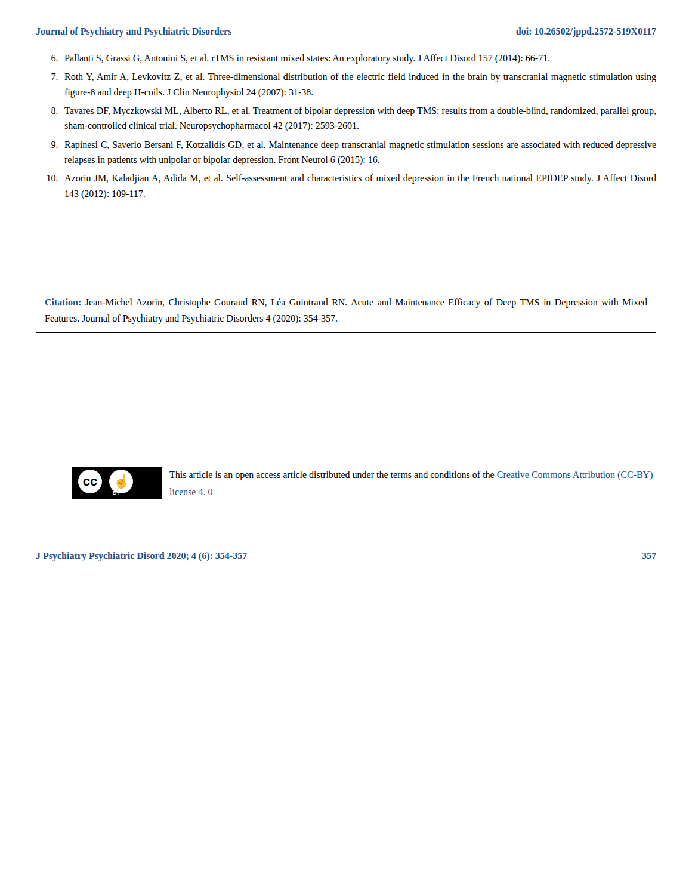Journal of Psychiatry and Psychiatric Disorders doi: 10.26502/jppd.2572-519X0117
Pallanti S, Grassi G, Antonini S, et al. rTMS in resistant mixed states: An exploratory study. J Affect Disord 157 (2014): 66-71.
Roth Y, Amir A, Levkovitz Z, et al. Three-dimensional distribution of the electric field induced in the brain by transcranial magnetic stimulation using figure-8 and deep H-coils. J Clin Neurophysiol 24 (2007): 31-38.
Tavares DF, Myczkowski ML, Alberto RL, et al. Treatment of bipolar depression with deep TMS: results from a double-blind, randomized, parallel group, sham-controlled clinical trial. Neuropsychopharmacol 42 (2017): 2593-2601.
Rapinesi C, Saverio Bersani F, Kotzalidis GD, et al. Maintenance deep transcranial magnetic stimulation sessions are associated with reduced depressive relapses in patients with unipolar or bipolar depression. Front Neurol 6 (2015): 16.
Azorin JM, Kaladjian A, Adida M, et al. Self-assessment and characteristics of mixed depression in the French national EPIDEP study. J Affect Disord 143 (2012): 109-117.
Citation: Jean-Michel Azorin, Christophe Gouraud RN, Léa Guintrand RN. Acute and Maintenance Efficacy of Deep TMS in Depression with Mixed Features. Journal of Psychiatry and Psychiatric Disorders 4 (2020): 354-357.
cc ☝ BY
This article is an open access article distributed under the terms and conditions of the Creative Commons Attribution (CC-BY) license 4. 0
J Psychiatry Psychiatric Disord 2020; 4 (6): 354-357 357